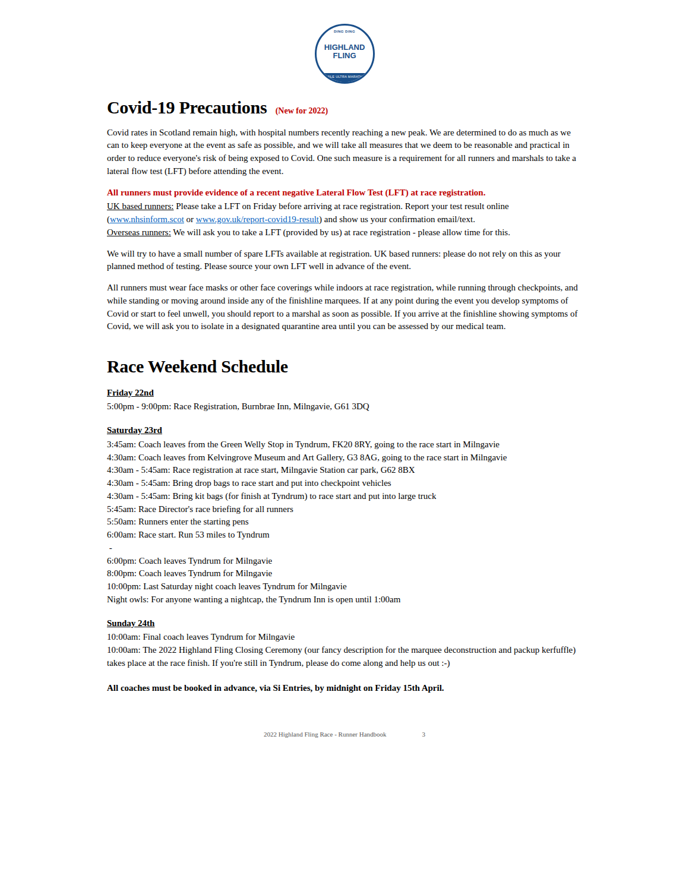DING DING
HIGHLAND
FLING
53 MILE ULTRA MARATHON
Covid-19 Precautions (New for 2022)
Covid rates in Scotland remain high, with hospital numbers recently reaching a new peak. We are determined to do as much as we can to keep everyone at the event as safe as possible, and we will take all measures that we deem to be reasonable and practical in order to reduce everyone's risk of being exposed to Covid. One such measure is a requirement for all runners and marshals to take a lateral flow test (LFT) before attending the event.
All runners must provide evidence of a recent negative Lateral Flow Test (LFT) at race registration.
UK based runners: Please take a LFT on Friday before arriving at race registration. Report your test result online (www.nhsinform.scot or www.gov.uk/report-covid19-result) and show us your confirmation email/text.
Overseas runners: We will ask you to take a LFT (provided by us) at race registration - please allow time for this.
We will try to have a small number of spare LFTs available at registration. UK based runners: please do not rely on this as your planned method of testing. Please source your own LFT well in advance of the event.
All runners must wear face masks or other face coverings while indoors at race registration, while running through checkpoints, and while standing or moving around inside any of the finishline marquees. If at any point during the event you develop symptoms of Covid or start to feel unwell, you should report to a marshal as soon as possible. If you arrive at the finishline showing symptoms of Covid, we will ask you to isolate in a designated quarantine area until you can be assessed by our medical team.
Race Weekend Schedule
Friday 22nd
5:00pm - 9:00pm: Race Registration, Burnbrae Inn, Milngavie, G61 3DQ
Saturday 23rd
3:45am: Coach leaves from the Green Welly Stop in Tyndrum, FK20 8RY, going to the race start in Milngavie
4:30am: Coach leaves from Kelvingrove Museum and Art Gallery, G3 8AG, going to the race start in Milngavie
4:30am - 5:45am: Race registration at race start, Milngavie Station car park, G62 8BX
4:30am - 5:45am: Bring drop bags to race start and put into checkpoint vehicles
4:30am - 5:45am: Bring kit bags (for finish at Tyndrum) to race start and put into large truck
5:45am: Race Director's race briefing for all runners
5:50am: Runners enter the starting pens
6:00am: Race start. Run 53 miles to Tyndrum
-
6:00pm: Coach leaves Tyndrum for Milngavie
8:00pm: Coach leaves Tyndrum for Milngavie
10:00pm: Last Saturday night coach leaves Tyndrum for Milngavie
Night owls: For anyone wanting a nightcap, the Tyndrum Inn is open until 1:00am
Sunday 24th
10:00am: Final coach leaves Tyndrum for Milngavie
10:00am: The 2022 Highland Fling Closing Ceremony (our fancy description for the marquee deconstruction and packup kerfuffle) takes place at the race finish. If you're still in Tyndrum, please do come along and help us out :-)
All coaches must be booked in advance, via Si Entries, by midnight on Friday 15th April.
2022 Highland Fling Race - Runner Handbook 3